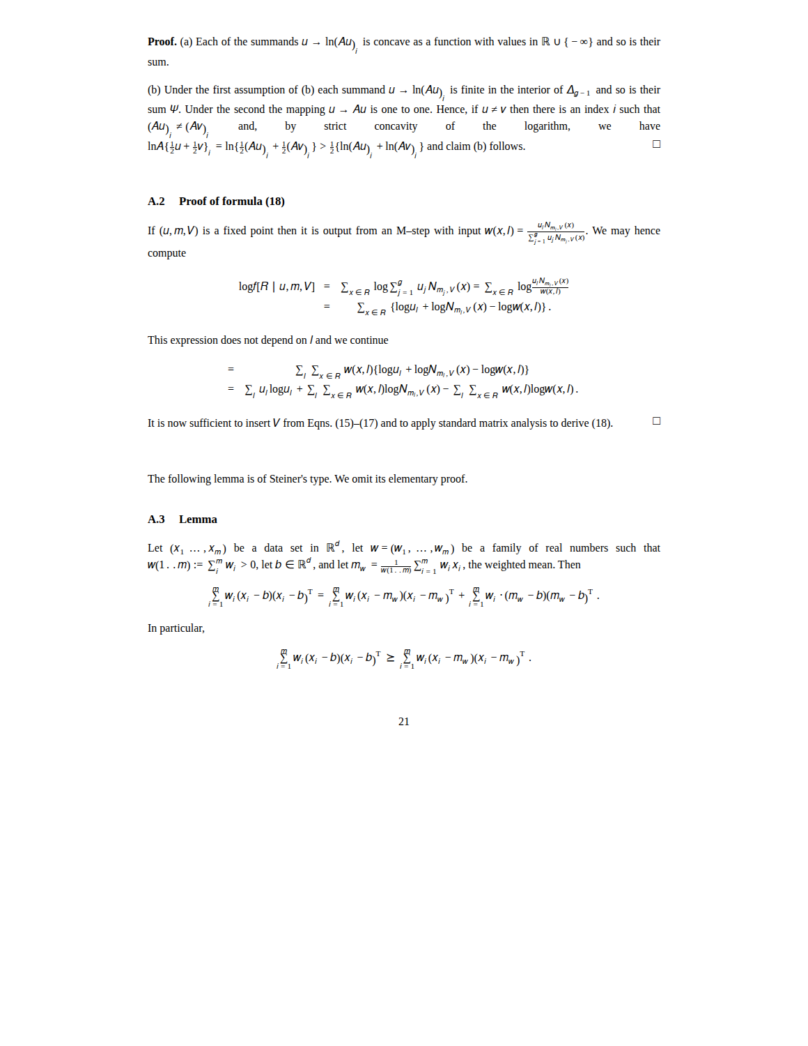Proof. (a) Each of the summands u→ln(Au)i is concave as a function with values in ℝ∪{−∞} and so is their sum.
(b) Under the first assumption of (b) each summand u→ln(Au)i is finite in the interior of Δg−1 and so is their sum Ψ. Under the second the mapping u→Au is one to one. Hence, if u≠v then there is an index i such that (Au)i≠(Av)i and, by strict concavity of the logarithm, we have lnA{12u+12v}i=ln{12(Au)i+12(Av)i}>12{ln(Au)i+ln(Av)i} and claim (b) follows. □
A.2 Proof of formula (18)
If (u,m,V) is a fixed point then it is output from an M–step with input w(x,l)=ulNml,V(x)∑j=1gujNmj,V(x). We may hence compute
logf[R∣u,m,V] = ∑x∈R log ∑j=1g ujNmj,V(x) = ∑x∈R log ulNml,V(x) w(x,l) = ∑x∈R {logul+logNml,V(x)−logw(x,l)}.
This expression does not depend on l and we continue
= ∑l ∑x∈R w(x,l){logul+logNml,V(x)−logw(x,l)} = ∑l ullogul + ∑l ∑x∈R w(x,l)logNml,V(x) − ∑l ∑x∈R w(x,l)logw(x,l).
It is now sufficient to insert V from Eqns. (15)–(17) and to apply standard matrix analysis to derive (18). □
The following lemma is of Steiner's type. We omit its elementary proof.
A.3 Lemma
Let (x1…,xm) be a data set in ℝd, let w=(w1,…,wm) be a family of real numbers such that w(1..m):=∑imwi>0, let b∈ℝd, and let mw=1w(1..m)∑i=1mwixi, the weighted mean. Then
∑i=1m wi(xi−b)(xi−b)T = ∑i=1m wi(xi−mw)(xi−mw)T + ∑i=1m wi⋅(mw−b)(mw−b)T.
In particular,
∑i=1m wi(xi−b)(xi−b)T ⪰ ∑i=1m wi(xi−mw)(xi−mw)T.
21